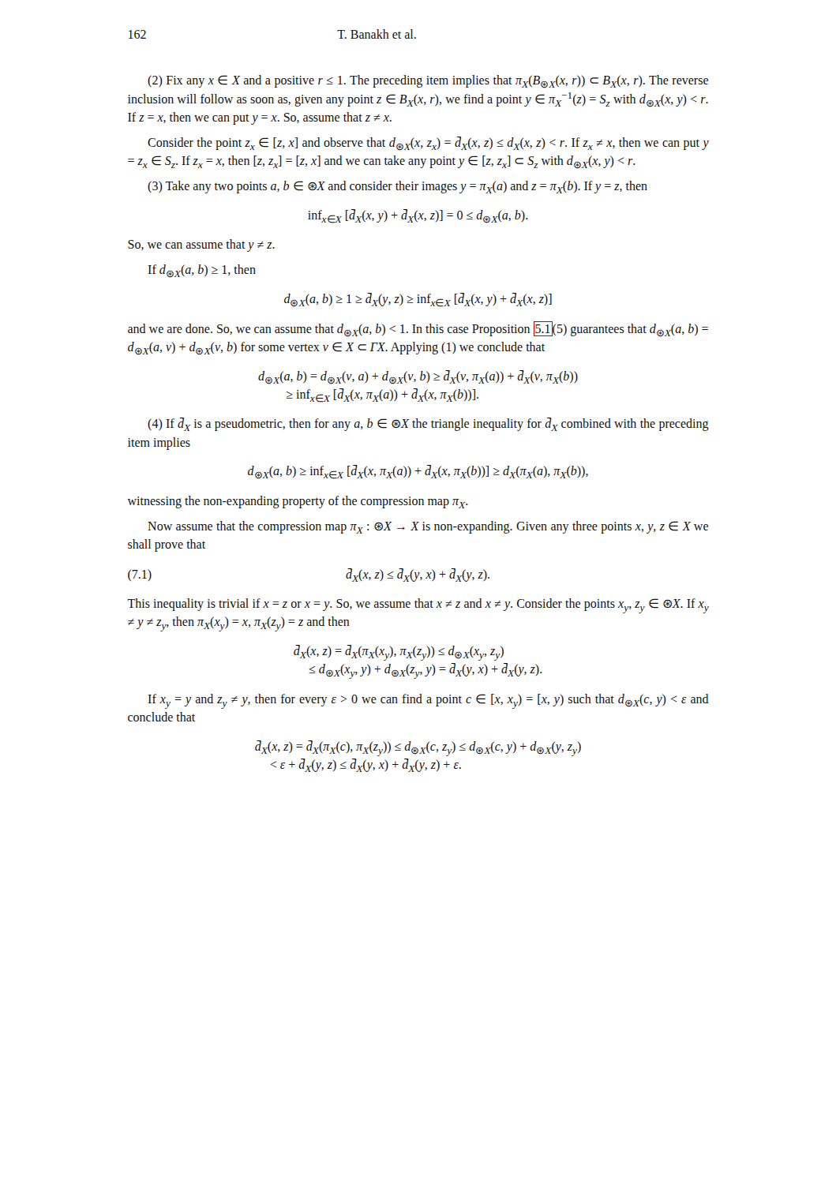162 T. Banakh et al.
(2) Fix any x ∈ X and a positive r ≤ 1. The preceding item implies that πX(B⊛X(x, r)) ⊂ BX(x, r). The reverse inclusion will follow as soon as, given any point z ∈ BX(x, r), we find a point y ∈ πX−1(z) = Sz with d⊛X(x, y) < r. If z = x, then we can put y = x. So, assume that z ≠ x.
Consider the point zx ∈ [z, x] and observe that d⊛X(x, zx) = d̄X(x, z) ≤ dX(x, z) < r. If zx ≠ x, then we can put y = zx ∈ Sz. If zx = x, then [z, zx] = [z, x] and we can take any point y ∈ [z, zx] ⊂ Sz with d⊛X(x, y) < r.
(3) Take any two points a, b ∈ ⊛X and consider their images y = πX(a) and z = πX(b). If y = z, then
infx∈X [d̄X(x, y) + d̄X(x, z)] = 0 ≤ d⊛X(a, b).
So, we can assume that y ≠ z.
If d⊛X(a, b) ≥ 1, then
d⊛X(a, b) ≥ 1 ≥ d̄X(y, z) ≥ infx∈X [d̄X(x, y) + d̄X(x, z)]
and we are done. So, we can assume that d⊛X(a, b) < 1. In this case Proposition 5.1(5) guarantees that d⊛X(a, b) = d⊛X(a, v) + d⊛X(v, b) for some vertex v ∈ X ⊂ ΓX. Applying (1) we conclude that
d⊛X(a, b) = d⊛X(v, a) + d⊛X(v, b) ≥ d̄X(v, πX(a)) + d̄X(v, πX(b)) ≥ infx∈X [d̄X(x, πX(a)) + d̄X(x, πX(b))].
(4) If d̄X is a pseudometric, then for any a, b ∈ ⊛X the triangle inequality for d̄X combined with the preceding item implies
d⊛X(a, b) ≥ infx∈X [d̄X(x, πX(a)) + d̄X(x, πX(b))] ≥ dX(πX(a), πX(b)),
witnessing the non-expanding property of the compression map πX.
Now assume that the compression map πX : ⊛X → X is non-expanding. Given any three points x, y, z ∈ X we shall prove that
(7.1) d̄X(x, z) ≤ d̄X(y, x) + d̄X(y, z).
This inequality is trivial if x = z or x = y. So, we assume that x ≠ z and x ≠ y. Consider the points xy, zy ∈ ⊛X. If xy ≠ y ≠ zy, then πX(xy) = x, πX(zy) = z and then
d̄X(x, z) = d̄X(πX(xy), πX(zy)) ≤ d⊛X(xy, zy) ≤ d⊛X(xy, y) + d⊛X(zy, y) = d̄X(y, x) + d̄X(y, z).
If xy = y and zy ≠ y, then for every ε > 0 we can find a point c ∈ [x, xy) = [x, y) such that d⊛X(c, y) < ε and conclude that
d̄X(x, z) = d̄X(πX(c), πX(zy)) ≤ d⊛X(c, zy) ≤ d⊛X(c, y) + d⊛X(y, zy) < ε + d̄X(y, z) ≤ d̄X(y, x) + d̄X(y, z) + ε.